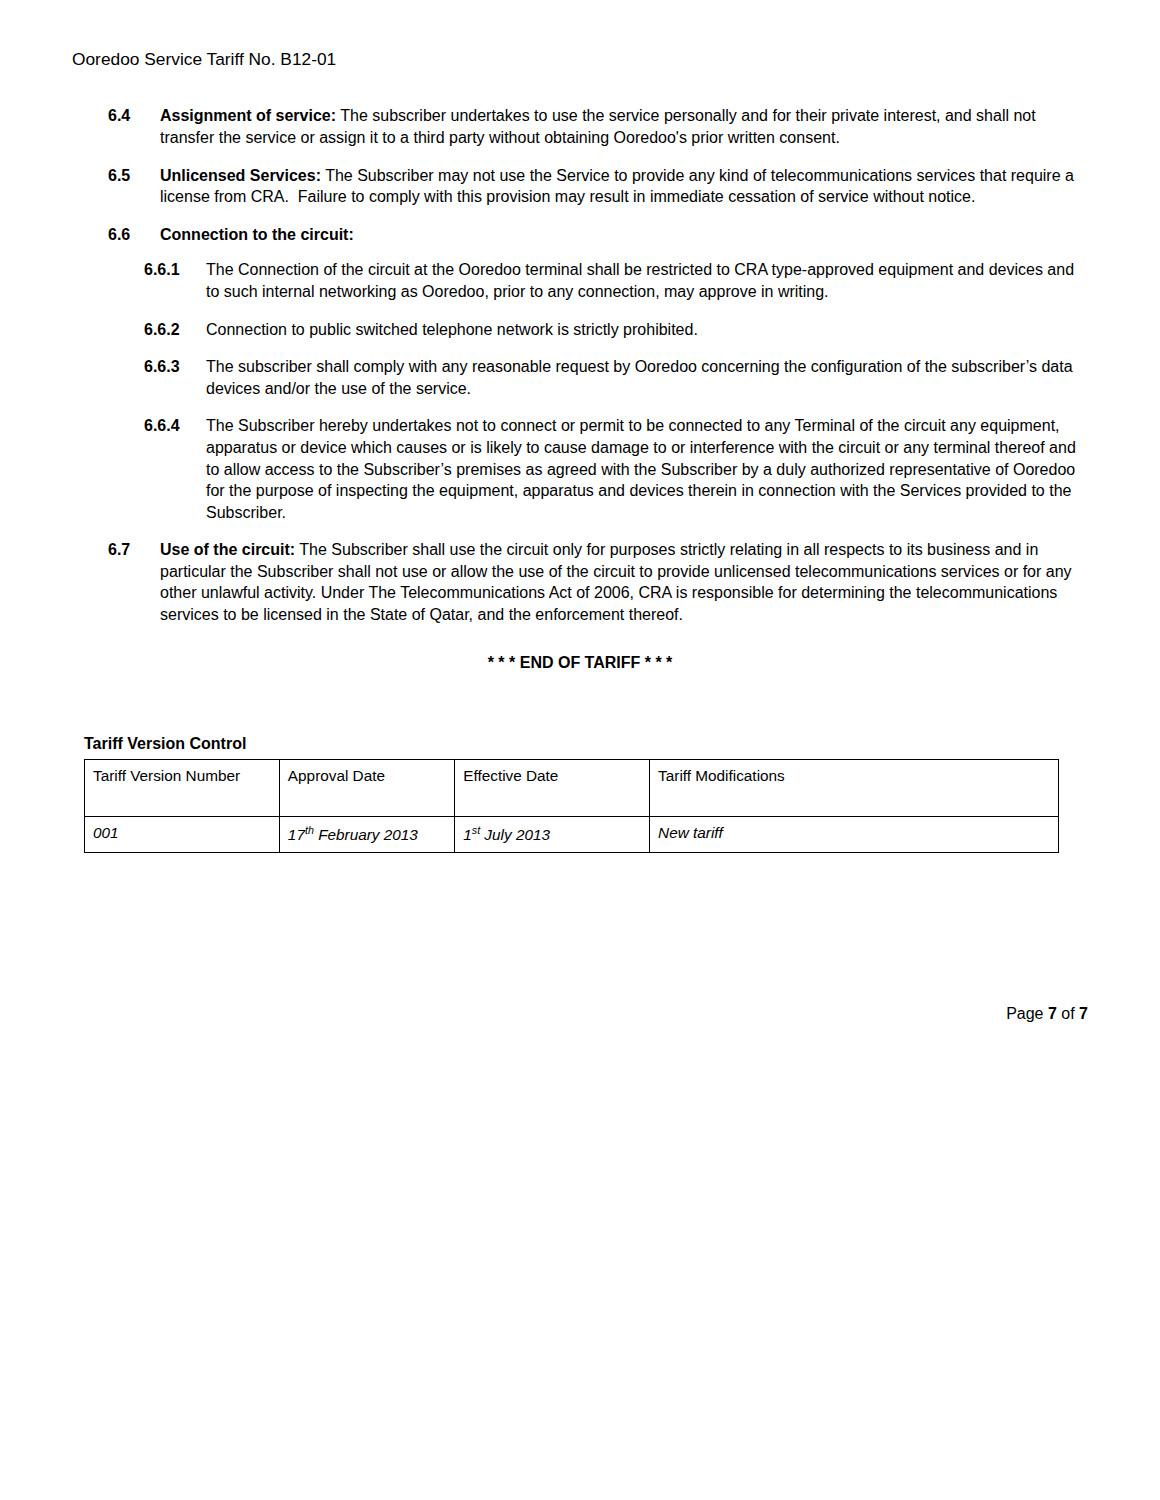Ooredoo Service Tariff No. B12-01
6.4
Assignment of service: The subscriber undertakes to use the service personally and for their private interest, and shall not transfer the service or assign it to a third party without obtaining Ooredoo's prior written consent.
6.5
Unlicensed Services: The Subscriber may not use the Service to provide any kind of telecommunications services that require a license from CRA. Failure to comply with this provision may result in immediate cessation of service without notice.
6.6
Connection to the circuit:
6.6.1
The Connection of the circuit at the Ooredoo terminal shall be restricted to CRA type-approved equipment and devices and to such internal networking as Ooredoo, prior to any connection, may approve in writing.
6.6.2
Connection to public switched telephone network is strictly prohibited.
6.6.3
The subscriber shall comply with any reasonable request by Ooredoo concerning the configuration of the subscriber’s data devices and/or the use of the service.
6.6.4
The Subscriber hereby undertakes not to connect or permit to be connected to any Terminal of the circuit any equipment, apparatus or device which causes or is likely to cause damage to or interference with the circuit or any terminal thereof and to allow access to the Subscriber’s premises as agreed with the Subscriber by a duly authorized representative of Ooredoo for the purpose of inspecting the equipment, apparatus and devices therein in connection with the Services provided to the Subscriber.
6.7
Use of the circuit: The Subscriber shall use the circuit only for purposes strictly relating in all respects to its business and in particular the Subscriber shall not use or allow the use of the circuit to provide unlicensed telecommunications services or for any other unlawful activity. Under The Telecommunications Act of 2006, CRA is responsible for determining the telecommunications services to be licensed in the State of Qatar, and the enforcement thereof.
* * * END OF TARIFF * * *
Tariff Version Control
| Tariff Version Number | Approval Date | Effective Date | Tariff Modifications |
| --- | --- | --- | --- |
| 001 | 17 th February 2013 | 1 st July 2013 | New tariff |
Page 7 of 7